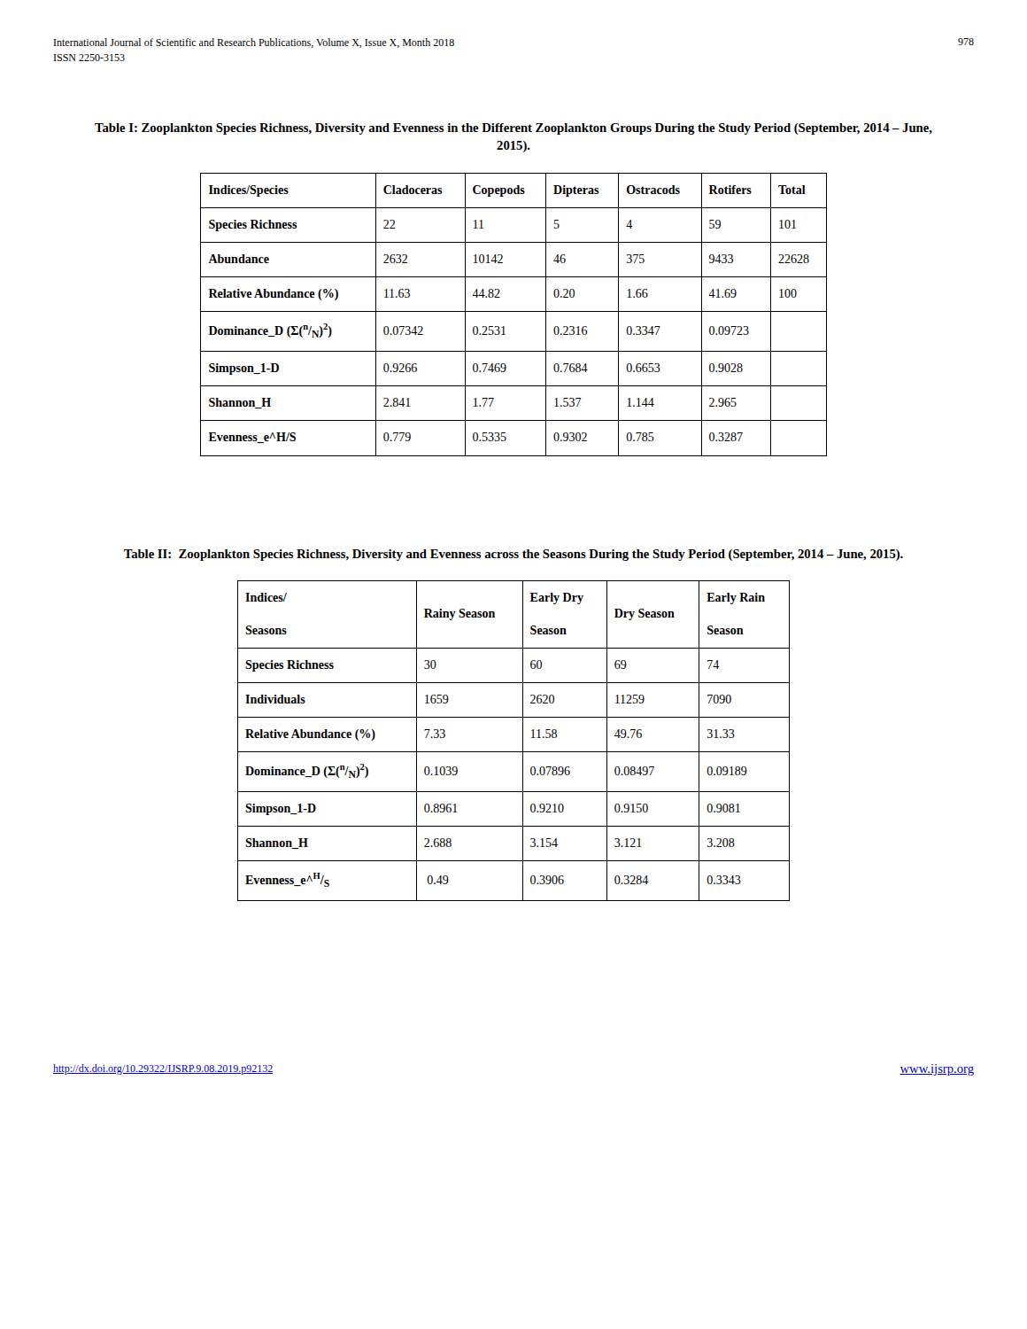International Journal of Scientific and Research Publications, Volume X, Issue X, Month 2018
ISSN 2250-3153
978
Table I: Zooplankton Species Richness, Diversity and Evenness in the Different Zooplankton Groups During the Study Period (September, 2014 – June, 2015).
| Indices/Species | Cladoceras | Copepods | Dipteras | Ostracods | Rotifers | Total |
| Species Richness | 22 | 11 | 5 | 4 | 59 | 101 |
| Abundance | 2632 | 10142 | 46 | 375 | 9433 | 22628 |
| Relative Abundance (%) | 11.63 | 44.82 | 0.20 | 1.66 | 41.69 | 100 |
| Dominance_D (Σ( n / N ) 2 ) | 0.07342 | 0.2531 | 0.2316 | 0.3347 | 0.09723 | |
| Simpson_1-D | 0.9266 | 0.7469 | 0.7684 | 0.6653 | 0.9028 | |
| Shannon_H | 2.841 | 1.77 | 1.537 | 1.144 | 2.965 | |
| Evenness_e^H/S | 0.779 | 0.5335 | 0.9302 | 0.785 | 0.3287 | |
Table II: Zooplankton Species Richness, Diversity and Evenness across the Seasons During the Study Period (September, 2014 – June, 2015).
| Indices/ Seasons | Rainy Season | Early Dry Season | Dry Season | Early Rain Season |
| Species Richness | 30 | 60 | 69 | 74 |
| Individuals | 1659 | 2620 | 11259 | 7090 |
| Relative Abundance (%) | 7.33 | 11.58 | 49.76 | 31.33 |
| Dominance_D (Σ( n / N ) 2 ) | 0.1039 | 0.07896 | 0.08497 | 0.09189 |
| Simpson_1-D | 0.8961 | 0.9210 | 0.9150 | 0.9081 |
| Shannon_H | 2.688 | 3.154 | 3.121 | 3.208 |
| Evenness_e^ H / S | 0.49 | 0.3906 | 0.3284 | 0.3343 |
http://dx.doi.org/10.29322/IJSRP.9.08.2019.p92132
www.ijsrp.org